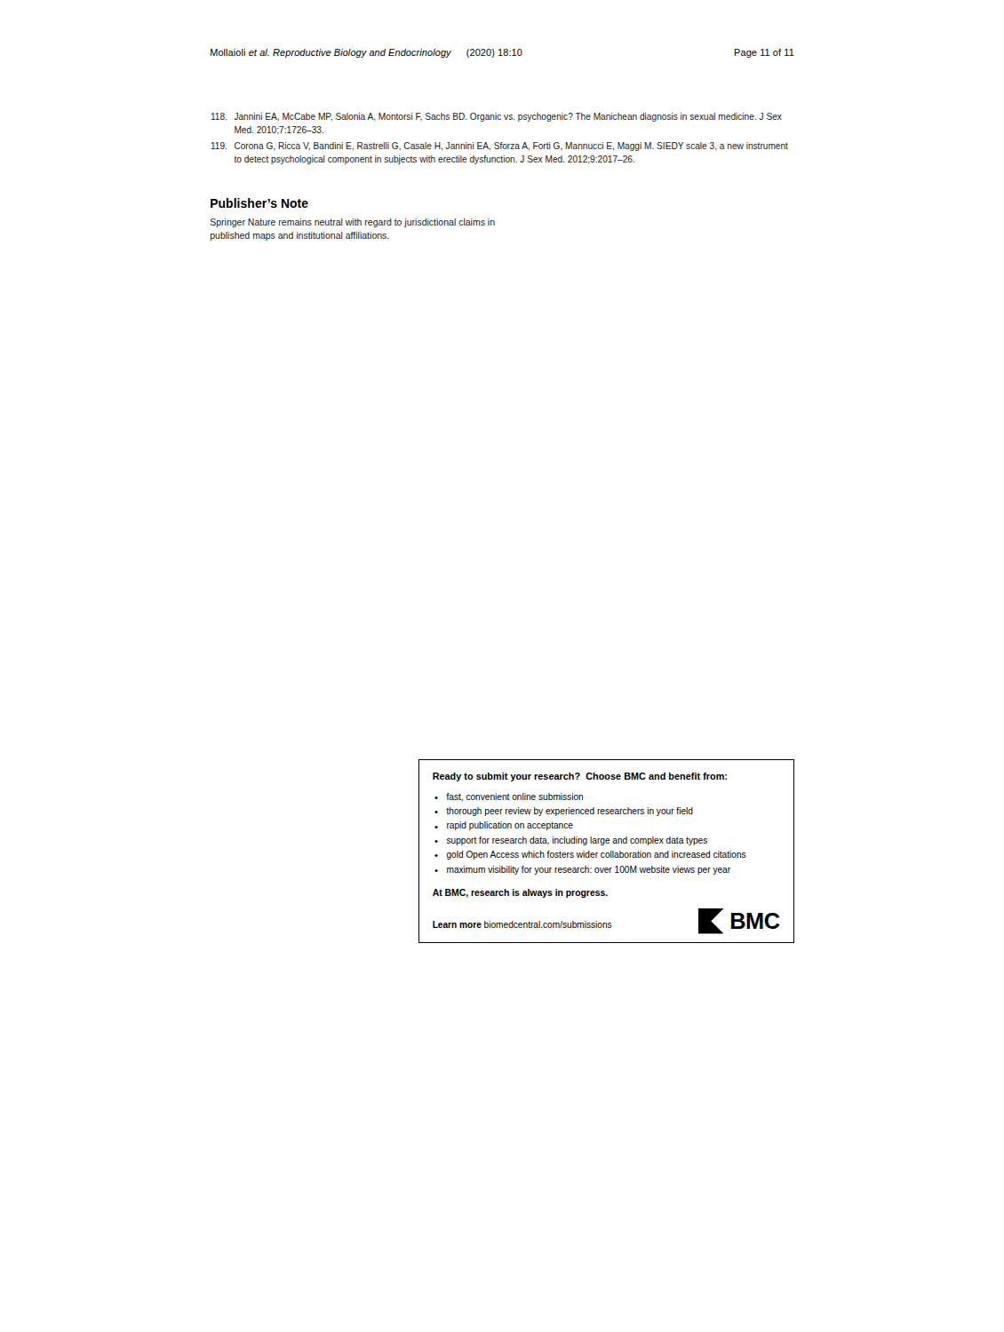Mollaioli et al. Reproductive Biology and Endocrinology (2020) 18:10
Page 11 of 11
118. Jannini EA, McCabe MP, Salonia A, Montorsi F, Sachs BD. Organic vs. psychogenic? The Manichean diagnosis in sexual medicine. J Sex Med. 2010;7:1726–33.
119. Corona G, Ricca V, Bandini E, Rastrelli G, Casale H, Jannini EA, Sforza A, Forti G, Mannucci E, Maggi M. SIEDY scale 3, a new instrument to detect psychological component in subjects with erectile dysfunction. J Sex Med. 2012;9:2017–26.
Publisher’s Note
Springer Nature remains neutral with regard to jurisdictional claims in published maps and institutional affiliations.
Ready to submit your research? Choose BMC and benefit from:
fast, convenient online submission
thorough peer review by experienced researchers in your field
rapid publication on acceptance
support for research data, including large and complex data types
gold Open Access which fosters wider collaboration and increased citations
maximum visibility for your research: over 100M website views per year
At BMC, research is always in progress.
Learn more biomedcentral.com/submissions
BMC